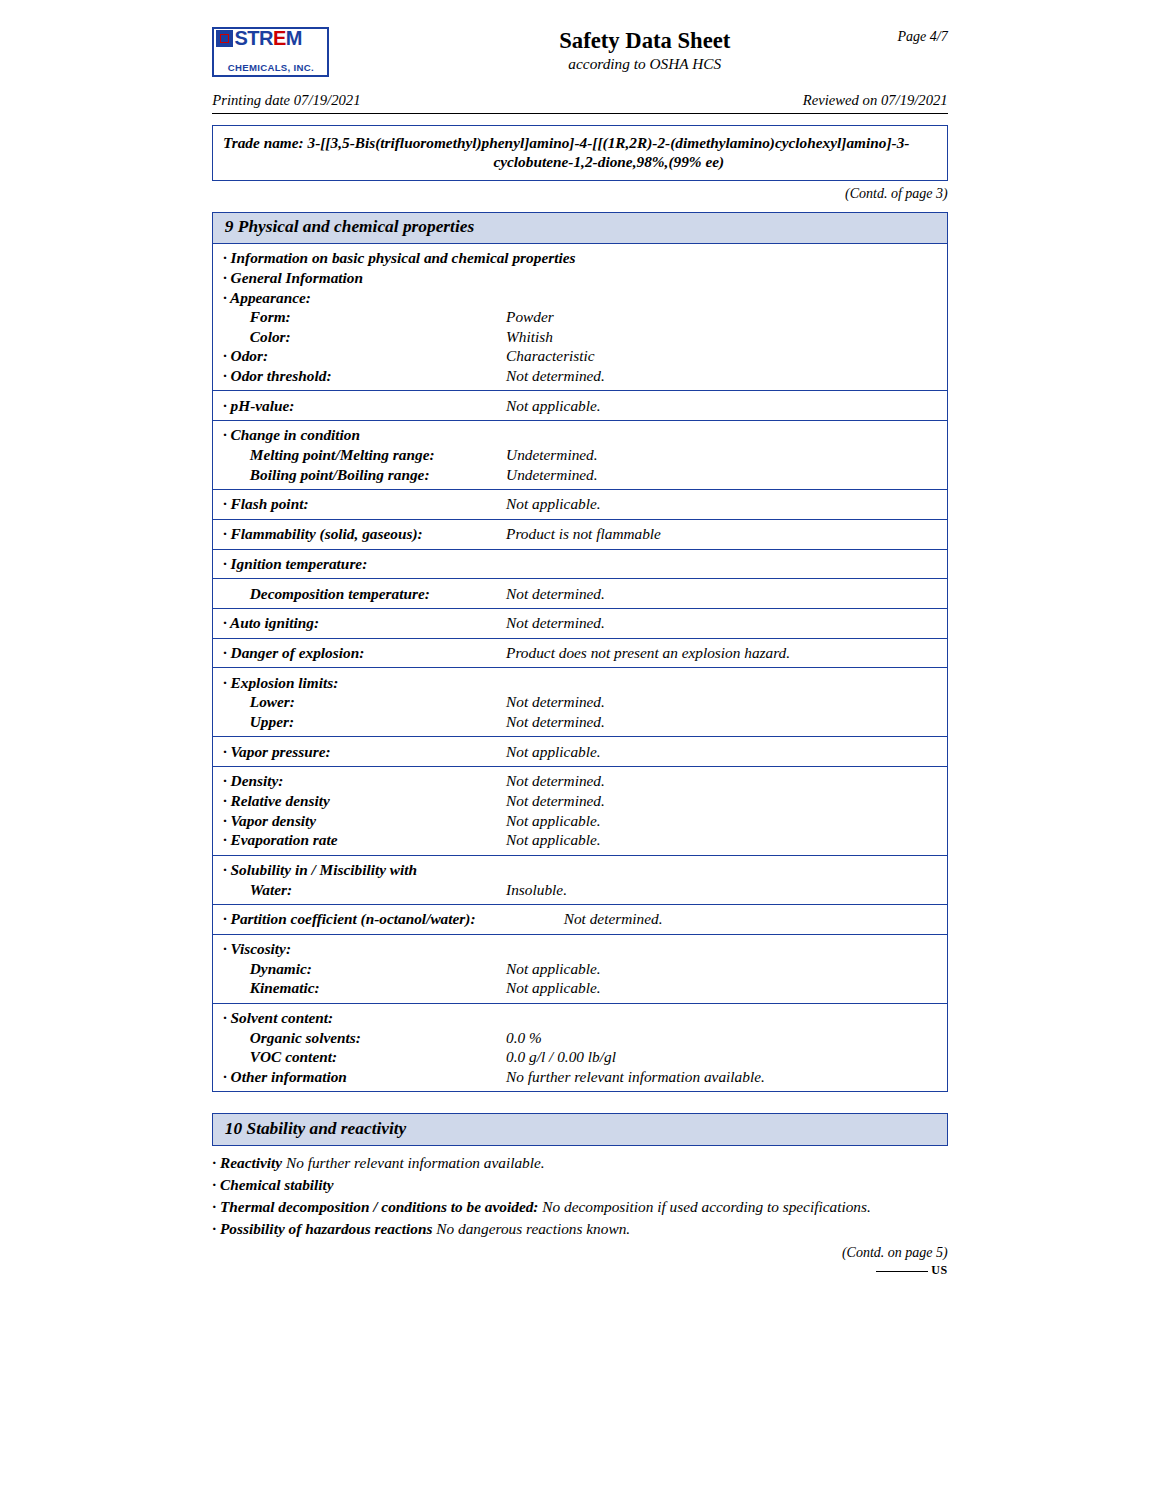STREM
CHEMICALS, INC.
Safety Data Sheet
according to OSHA HCS
Page 4/7
Printing date 07/19/2021
Reviewed on 07/19/2021
Trade name: 3-[[3,5-Bis(trifluoromethyl)phenyl]amino]-4-[[(1R,2R)-2-(dimethylamino)cyclohexyl]amino]-3- cyclobutene-1,2-dione,98%,(99% ee)
(Contd. of page 3)
9 Physical and chemical properties
· Information on basic physical and chemical properties
· General Information
· Appearance:
Form:
Powder
Color:
Whitish
· Odor:
Characteristic
· Odor threshold:
Not determined.
· pH-value:
Not applicable.
· Change in condition
Melting point/Melting range:
Undetermined.
Boiling point/Boiling range:
Undetermined.
· Flash point:
Not applicable.
· Flammability (solid, gaseous):
Product is not flammable
· Ignition temperature:
Decomposition temperature:
Not determined.
· Auto igniting:
Not determined.
· Danger of explosion:
Product does not present an explosion hazard.
· Explosion limits:
Lower:
Not determined.
Upper:
Not determined.
· Vapor pressure:
Not applicable.
· Density:
Not determined.
· Relative density
Not determined.
· Vapor density
Not applicable.
· Evaporation rate
Not applicable.
· Solubility in / Miscibility with
Water:
Insoluble.
· Partition coefficient (n-octanol/water):
Not determined.
· Viscosity:
Dynamic:
Not applicable.
Kinematic:
Not applicable.
· Solvent content:
Organic solvents:
0.0 %
VOC content:
0.0 g/l / 0.00 lb/gl
· Other information
No further relevant information available.
10 Stability and reactivity
· Reactivity No further relevant information available.
· Chemical stability
· Thermal decomposition / conditions to be avoided: No decomposition if used according to specifications.
· Possibility of hazardous reactions No dangerous reactions known.
(Contd. on page 5)
US